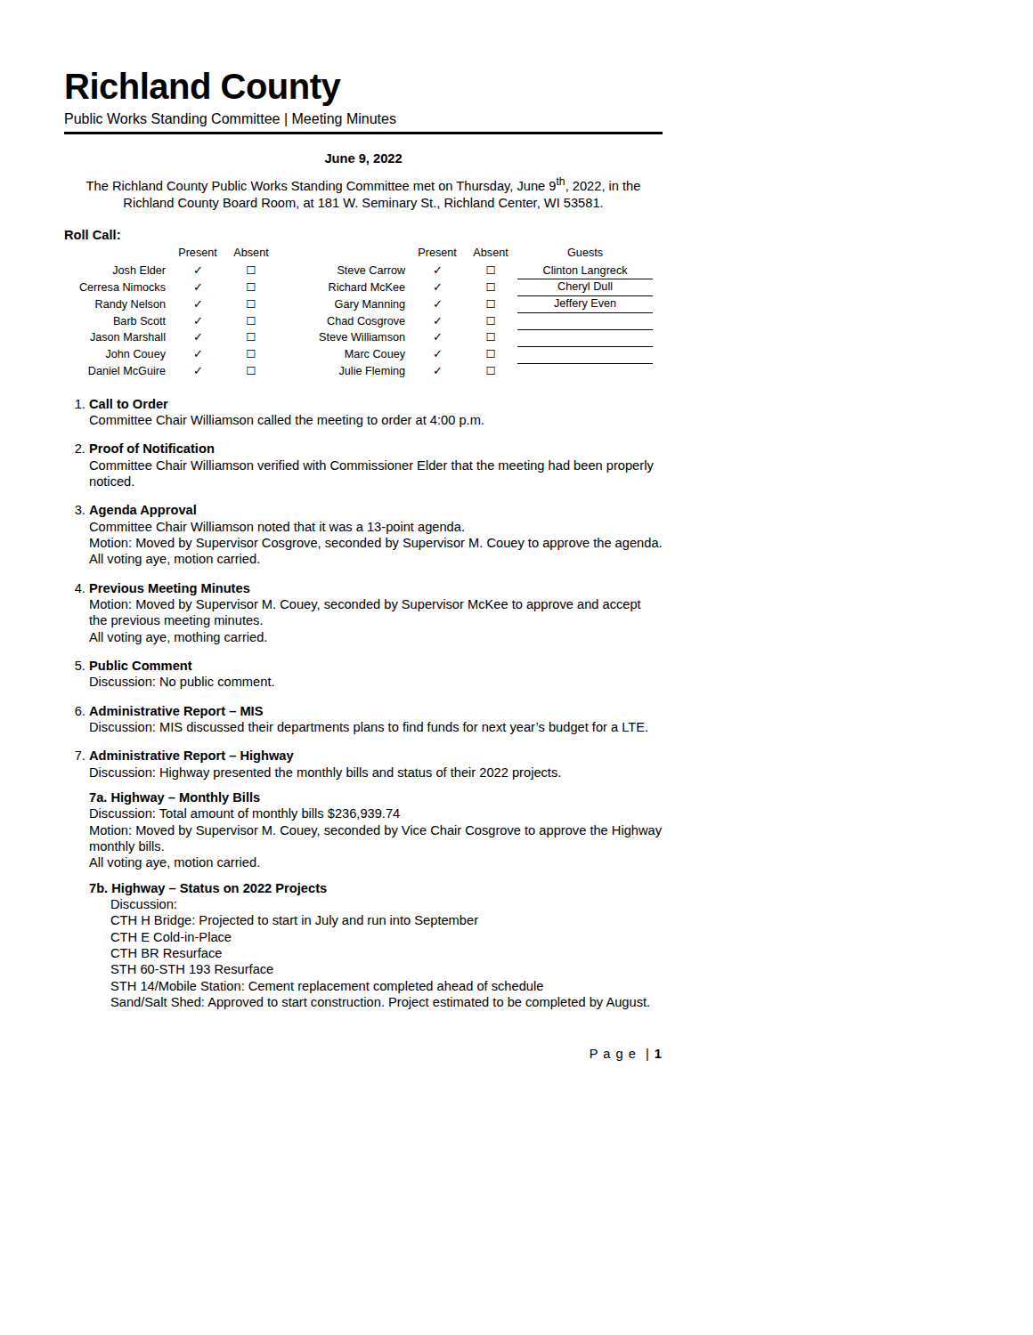Richland County
Public Works Standing Committee | Meeting Minutes
June 9, 2022
The Richland County Public Works Standing Committee met on Thursday, June 9th, 2022, in the Richland County Board Room, at 181 W. Seminary St., Richland Center, WI 53581.
Roll Call:
| | Present | Absent | | | Present | Absent | Guests |
| --- | --- | --- | --- | --- | --- | --- | --- |
| Josh Elder | ✓ | ☐ | | Steve Carrow | ✓ | ☐ | Clinton Langreck |
| Cerresa Nimocks | ✓ | ☐ | | Richard McKee | ✓ | ☐ | Cheryl Dull |
| Randy Nelson | ✓ | ☐ | | Gary Manning | ✓ | ☐ | Jeffery Even |
| Barb Scott | ✓ | ☐ | | Chad Cosgrove | ✓ | ☐ | |
| Jason Marshall | ✓ | ☐ | | Steve Williamson | ✓ | ☐ | |
| John Couey | ✓ | ☐ | | Marc Couey | ✓ | ☐ | |
| Daniel McGuire | ✓ | ☐ | | Julie Fleming | ✓ | ☐ | |
Call to Order
Committee Chair Williamson called the meeting to order at 4:00 p.m.
Proof of Notification
Committee Chair Williamson verified with Commissioner Elder that the meeting had been properly noticed.
Agenda Approval
Committee Chair Williamson noted that it was a 13-point agenda.
Motion: Moved by Supervisor Cosgrove, seconded by Supervisor M. Couey to approve the agenda.
All voting aye, motion carried.
Previous Meeting Minutes
Motion: Moved by Supervisor M. Couey, seconded by Supervisor McKee to approve and accept the previous meeting minutes.
All voting aye, mothing carried.
Public Comment
Discussion: No public comment.
Administrative Report – MIS
Discussion: MIS discussed their departments plans to find funds for next year’s budget for a LTE.
Administrative Report – Highway
Discussion: Highway presented the monthly bills and status of their 2022 projects.
7a. Highway – Monthly Bills
Discussion: Total amount of monthly bills $236,939.74
Motion: Moved by Supervisor M. Couey, seconded by Vice Chair Cosgrove to approve the Highway monthly bills.
All voting aye, motion carried.
7b. Highway – Status on 2022 Projects
Discussion:
CTH H Bridge: Projected to start in July and run into September
CTH E Cold-in-Place
CTH BR Resurface
STH 60-STH 193 Resurface
STH 14/Mobile Station: Cement replacement completed ahead of schedule
Sand/Salt Shed: Approved to start construction. Project estimated to be completed by August.
P a g e | 1